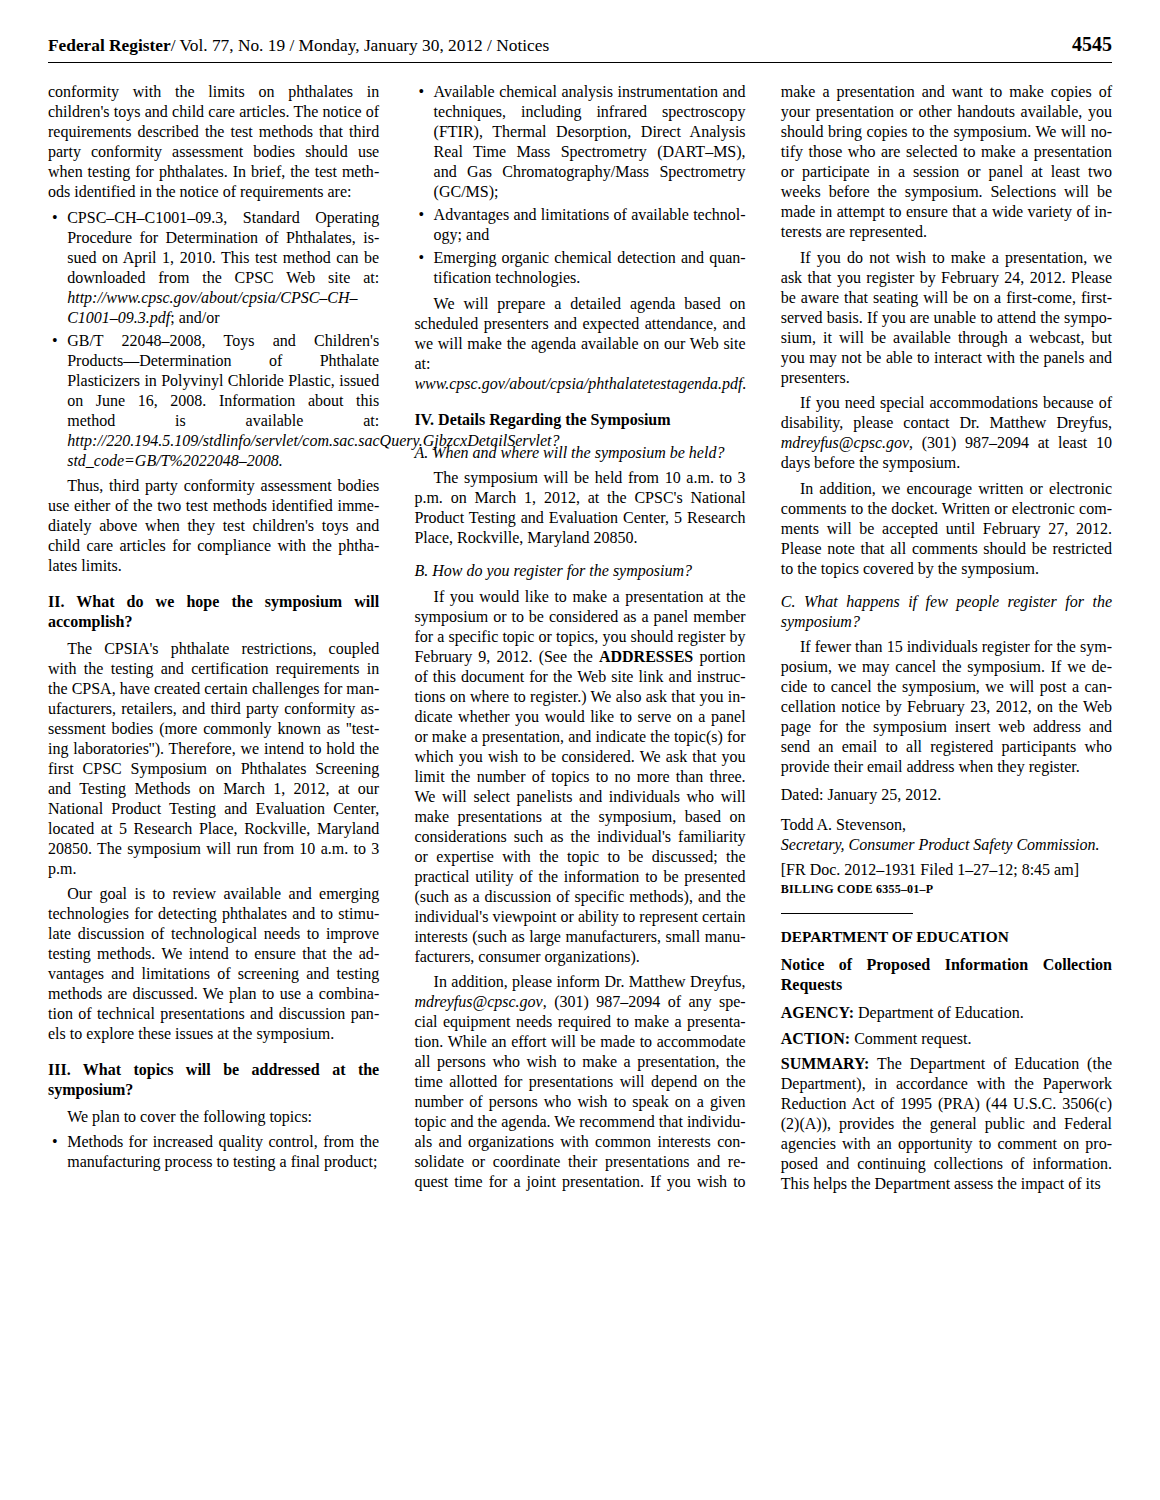Federal Register/ Vol. 77, No. 19 / Monday, January 30, 2012 / Notices
4545
conformity with the limits on phthalates in children's toys and child care articles. The notice of requirements described the test methods that third party conformity assessment bodies should use when testing for phthalates. In brief, the test methods identified in the notice of requirements are:
CPSC–CH–C1001–09.3, Standard Operating Procedure for Determination of Phthalates, issued on April 1, 2010. This test method can be downloaded from the CPSC Web site at: http://www.cpsc.gov/about/cpsia/CPSC–CH–C1001–09.3.pdf; and/or
GB/T 22048–2008, Toys and Children's Products—Determination of Phthalate Plasticizers in Polyvinyl Chloride Plastic, issued on June 16, 2008. Information about this method is available at: http://220.194.5.109/stdlinfo/servlet/com.sac.sacQuery.GjbzcxDetailServlet?std_code=GB/T%2022048–2008.
Thus, third party conformity assessment bodies use either of the two test methods identified immediately above when they test children's toys and child care articles for compliance with the phthalates limits.
II. What do we hope the symposium will accomplish?
The CPSIA's phthalate restrictions, coupled with the testing and certification requirements in the CPSA, have created certain challenges for manufacturers, retailers, and third party conformity assessment bodies (more commonly known as ''testing laboratories''). Therefore, we intend to hold the first CPSC Symposium on Phthalates Screening and Testing Methods on March 1, 2012, at our National Product Testing and Evaluation Center, located at 5 Research Place, Rockville, Maryland 20850. The symposium will run from 10 a.m. to 3 p.m.
Our goal is to review available and emerging technologies for detecting phthalates and to stimulate discussion of technological needs to improve testing methods. We intend to ensure that the advantages and limitations of screening and testing methods are discussed. We plan to use a combination of technical presentations and discussion panels to explore these issues at the symposium.
III. What topics will be addressed at the symposium?
We plan to cover the following topics:
Methods for increased quality control, from the manufacturing process to testing a final product;
Available chemical analysis instrumentation and techniques, including infrared spectroscopy (FTIR), Thermal Desorption, Direct Analysis Real Time Mass Spectrometry (DART–MS), and Gas Chromatography/Mass Spectrometry (GC/MS);
Advantages and limitations of available technology; and
Emerging organic chemical detection and quantification technologies.
We will prepare a detailed agenda based on scheduled presenters and expected attendance, and we will make the agenda available on our Web site at: www.cpsc.gov/about/cpsia/phthalatetestagenda.pdf.
IV. Details Regarding the Symposium
A. When and where will the symposium be held?
The symposium will be held from 10 a.m. to 3 p.m. on March 1, 2012, at the CPSC's National Product Testing and Evaluation Center, 5 Research Place, Rockville, Maryland 20850.
B. How do you register for the symposium?
If you would like to make a presentation at the symposium or to be considered as a panel member for a specific topic or topics, you should register by February 9, 2012. (See the ADDRESSES portion of this document for the Web site link and instructions on where to register.) We also ask that you indicate whether you would like to serve on a panel or make a presentation, and indicate the topic(s) for which you wish to be considered. We ask that you limit the number of topics to no more than three. We will select panelists and individuals who will make presentations at the symposium, based on considerations such as the individual's familiarity or expertise with the topic to be discussed; the practical utility of the information to be presented (such as a discussion of specific methods), and the individual's viewpoint or ability to represent certain interests (such as large manufacturers, small manufacturers, consumer organizations).
In addition, please inform Dr. Matthew Dreyfus, mdreyfus@cpsc.gov, (301) 987–2094 of any special equipment needs required to make a presentation. While an effort will be made to accommodate all persons who wish to make a presentation, the time allotted for presentations will depend on the number of persons who wish to speak on a given topic and the agenda. We recommend that individuals and organizations with common interests consolidate or coordinate their presentations and request time for a joint presentation. If you wish to make a presentation and want to make copies of your presentation or other handouts available, you should bring copies to the symposium. We will notify those who are selected to make a presentation or participate in a session or panel at least two weeks before the symposium. Selections will be made in attempt to ensure that a wide variety of interests are represented.
If you do not wish to make a presentation, we ask that you register by February 24, 2012. Please be aware that seating will be on a first-come, first-served basis. If you are unable to attend the symposium, it will be available through a webcast, but you may not be able to interact with the panels and presenters.
If you need special accommodations because of disability, please contact Dr. Matthew Dreyfus, mdreyfus@cpsc.gov, (301) 987–2094 at least 10 days before the symposium.
In addition, we encourage written or electronic comments to the docket. Written or electronic comments will be accepted until February 27, 2012. Please note that all comments should be restricted to the topics covered by the symposium.
C. What happens if few people register for the symposium?
If fewer than 15 individuals register for the symposium, we may cancel the symposium. If we decide to cancel the symposium, we will post a cancellation notice by February 23, 2012, on the Web page for the symposium insert web address and send an email to all registered participants who provide their email address when they register.
Dated: January 25, 2012.
Todd A. Stevenson,
Secretary, Consumer Product Safety Commission.
[FR Doc. 2012–1931 Filed 1–27–12; 8:45 am]
BILLING CODE 6355–01–P
DEPARTMENT OF EDUCATION
Notice of Proposed Information Collection Requests
AGENCY: Department of Education.
ACTION: Comment request.
SUMMARY: The Department of Education (the Department), in accordance with the Paperwork Reduction Act of 1995 (PRA) (44 U.S.C. 3506(c)(2)(A)), provides the general public and Federal agencies with an opportunity to comment on proposed and continuing collections of information. This helps the Department assess the impact of its